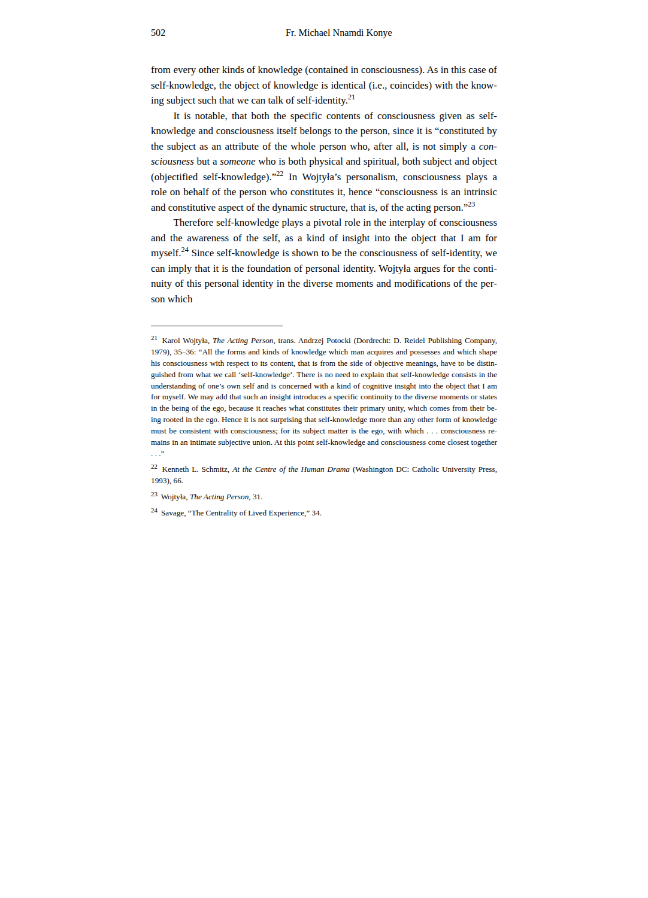502 Fr. Michael Nnamdi Konye
from every other kinds of knowledge (contained in consciousness). As in this case of self-knowledge, the object of knowledge is identical (i.e., coincides) with the knowing subject such that we can talk of self-identity.21
It is notable, that both the specific contents of consciousness given as self-knowledge and consciousness itself belongs to the person, since it is “constituted by the subject as an attribute of the whole person who, after all, is not simply a consciousness but a someone who is both physical and spiritual, both subject and object (objectified self-knowledge).”22 In Wojtyła’s personalism, consciousness plays a role on behalf of the person who constitutes it, hence “consciousness is an intrinsic and constitutive aspect of the dynamic structure, that is, of the acting person.”23
Therefore self-knowledge plays a pivotal role in the interplay of consciousness and the awareness of the self, as a kind of insight into the object that I am for myself.24 Since self-knowledge is shown to be the consciousness of self-identity, we can imply that it is the foundation of personal identity. Wojtyła argues for the continuity of this personal identity in the diverse moments and modifications of the person which
21 Karol Wojtyła, The Acting Person, trans. Andrzej Potocki (Dordrecht: D. Reidel Publishing Company, 1979), 35–36: “All the forms and kinds of knowledge which man acquires and possesses and which shape his consciousness with respect to its content, that is from the side of objective meanings, have to be distinguished from what we call ‘self-knowledge’. There is no need to explain that self-knowledge consists in the understanding of one’s own self and is concerned with a kind of cognitive insight into the object that I am for myself. We may add that such an insight introduces a specific continuity to the diverse moments or states in the being of the ego, because it reaches what constitutes their primary unity, which comes from their being rooted in the ego. Hence it is not surprising that self-knowledge more than any other form of knowledge must be consistent with consciousness; for its subject matter is the ego, with which . . . consciousness remains in an intimate subjective union. At this point self-knowledge and consciousness come closest together . . .”
22 Kenneth L. Schmitz, At the Centre of the Human Drama (Washington DC: Catholic University Press, 1993), 66.
23 Wojtyła, The Acting Person, 31.
24 Savage, “The Centrality of Lived Experience,” 34.